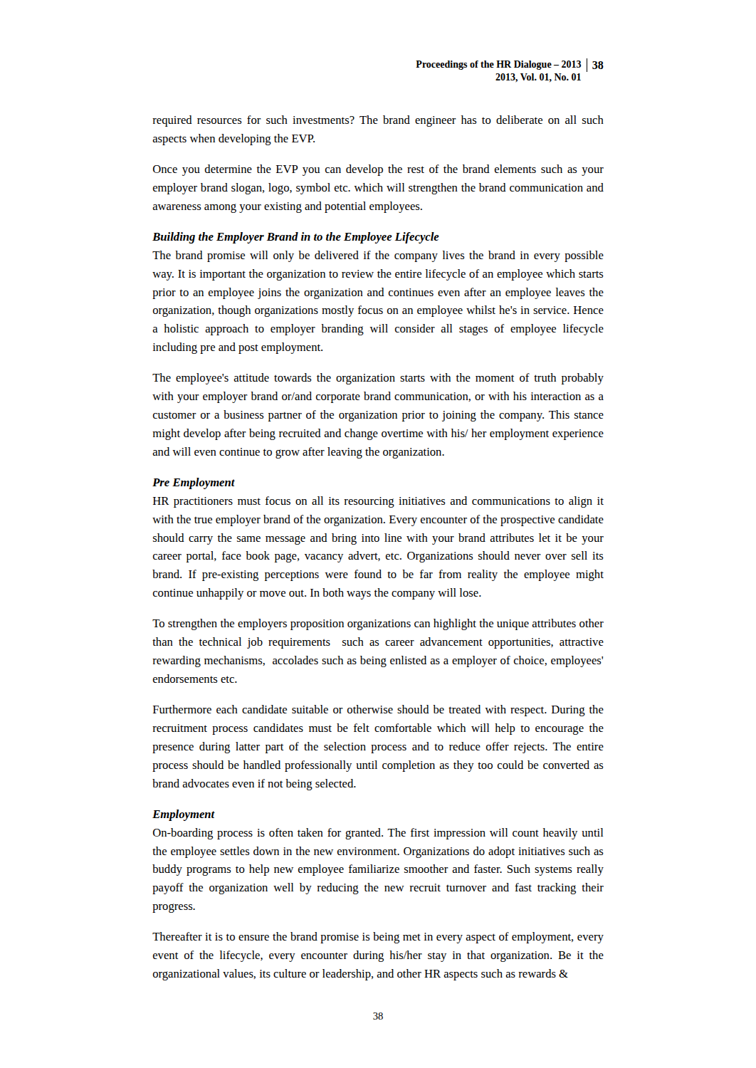Proceedings of the HR Dialogue – 2013
2013, Vol. 01, No. 01
38
required resources for such investments? The brand engineer has to deliberate on all such aspects when developing the EVP.
Once you determine the EVP you can develop the rest of the brand elements such as your employer brand slogan, logo, symbol etc. which will strengthen the brand communication and awareness among your existing and potential employees.
Building the Employer Brand in to the Employee Lifecycle
The brand promise will only be delivered if the company lives the brand in every possible way. It is important the organization to review the entire lifecycle of an employee which starts prior to an employee joins the organization and continues even after an employee leaves the organization, though organizations mostly focus on an employee whilst he's in service. Hence a holistic approach to employer branding will consider all stages of employee lifecycle including pre and post employment.
The employee's attitude towards the organization starts with the moment of truth probably with your employer brand or/and corporate brand communication, or with his interaction as a customer or a business partner of the organization prior to joining the company. This stance might develop after being recruited and change overtime with his/ her employment experience and will even continue to grow after leaving the organization.
Pre Employment
HR practitioners must focus on all its resourcing initiatives and communications to align it with the true employer brand of the organization. Every encounter of the prospective candidate should carry the same message and bring into line with your brand attributes let it be your career portal, face book page, vacancy advert, etc. Organizations should never over sell its brand. If pre-existing perceptions were found to be far from reality the employee might continue unhappily or move out. In both ways the company will lose.
To strengthen the employers proposition organizations can highlight the unique attributes other than the technical job requirements such as career advancement opportunities, attractive rewarding mechanisms, accolades such as being enlisted as a employer of choice, employees' endorsements etc.
Furthermore each candidate suitable or otherwise should be treated with respect. During the recruitment process candidates must be felt comfortable which will help to encourage the presence during latter part of the selection process and to reduce offer rejects. The entire process should be handled professionally until completion as they too could be converted as brand advocates even if not being selected.
Employment
On-boarding process is often taken for granted. The first impression will count heavily until the employee settles down in the new environment. Organizations do adopt initiatives such as buddy programs to help new employee familiarize smoother and faster. Such systems really payoff the organization well by reducing the new recruit turnover and fast tracking their progress.
Thereafter it is to ensure the brand promise is being met in every aspect of employment, every event of the lifecycle, every encounter during his/her stay in that organization. Be it the organizational values, its culture or leadership, and other HR aspects such as rewards &
38